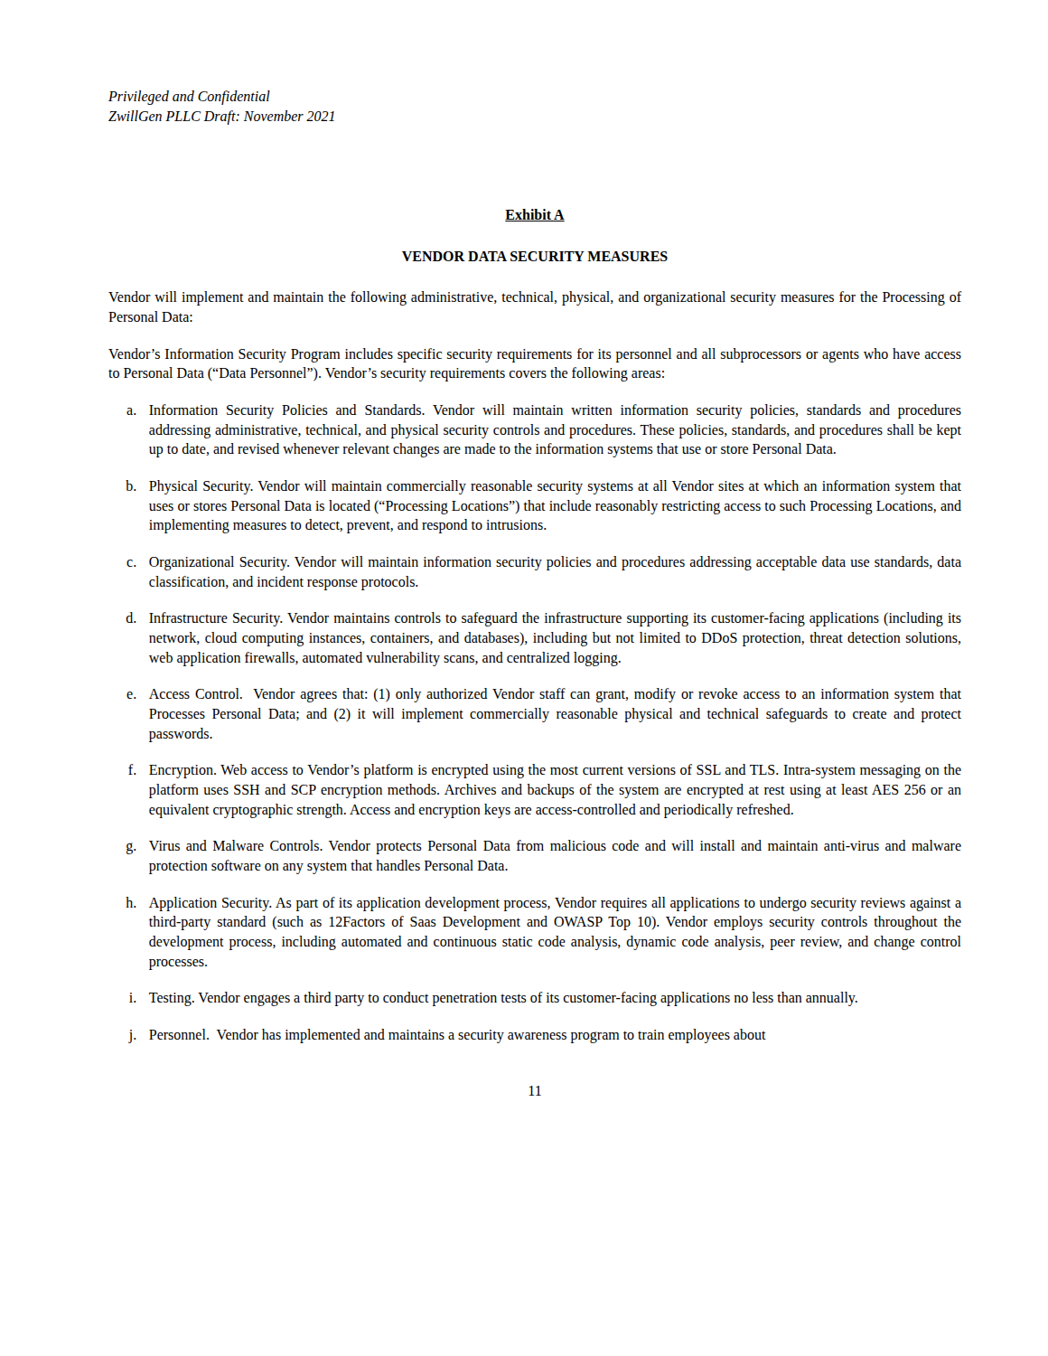Privileged and Confidential
ZwillGen PLLC Draft: November 2021
Exhibit A
VENDOR DATA SECURITY MEASURES
Vendor will implement and maintain the following administrative, technical, physical, and organizational security measures for the Processing of Personal Data:
Vendor’s Information Security Program includes specific security requirements for its personnel and all subprocessors or agents who have access to Personal Data (“Data Personnel”). Vendor’s security requirements covers the following areas:
Information Security Policies and Standards. Vendor will maintain written information security policies, standards and procedures addressing administrative, technical, and physical security controls and procedures. These policies, standards, and procedures shall be kept up to date, and revised whenever relevant changes are made to the information systems that use or store Personal Data.
Physical Security. Vendor will maintain commercially reasonable security systems at all Vendor sites at which an information system that uses or stores Personal Data is located (“Processing Locations”) that include reasonably restricting access to such Processing Locations, and implementing measures to detect, prevent, and respond to intrusions.
Organizational Security. Vendor will maintain information security policies and procedures addressing acceptable data use standards, data classification, and incident response protocols.
Infrastructure Security. Vendor maintains controls to safeguard the infrastructure supporting its customer-facing applications (including its network, cloud computing instances, containers, and databases), including but not limited to DDoS protection, threat detection solutions, web application firewalls, automated vulnerability scans, and centralized logging.
Access Control. Vendor agrees that: (1) only authorized Vendor staff can grant, modify or revoke access to an information system that Processes Personal Data; and (2) it will implement commercially reasonable physical and technical safeguards to create and protect passwords.
Encryption. Web access to Vendor’s platform is encrypted using the most current versions of SSL and TLS. Intra-system messaging on the platform uses SSH and SCP encryption methods. Archives and backups of the system are encrypted at rest using at least AES 256 or an equivalent cryptographic strength. Access and encryption keys are access-controlled and periodically refreshed.
Virus and Malware Controls. Vendor protects Personal Data from malicious code and will install and maintain anti-virus and malware protection software on any system that handles Personal Data.
Application Security. As part of its application development process, Vendor requires all applications to undergo security reviews against a third-party standard (such as 12Factors of Saas Development and OWASP Top 10). Vendor employs security controls throughout the development process, including automated and continuous static code analysis, dynamic code analysis, peer review, and change control processes.
Testing. Vendor engages a third party to conduct penetration tests of its customer-facing applications no less than annually.
Personnel. Vendor has implemented and maintains a security awareness program to train employees about
11